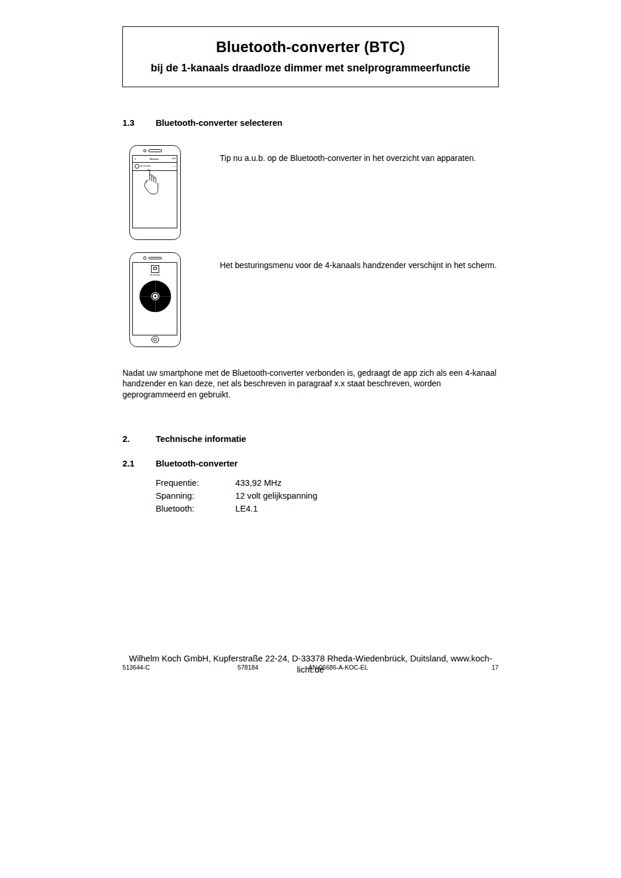Bluetooth-converter (BTC)
bij de 1-kanaals draadloze dimmer met snelprogrammeerfunctie
1.3 Bluetooth-converter selecteren
+ Devices Edit
BT-HC3000 ⋯
Tip nu a.u.b. op de Bluetooth-converter in het overzicht van apparaten.
BT-HC3000
Het besturingsmenu voor de 4-kanaals handzender verschijnt in het scherm.
Nadat uw smartphone met de Bluetooth-converter verbonden is, gedraagt de app zich als een 4-kanaal handzender en kan deze, net als beschreven in paragraaf x.x staat beschreven, worden geprogrammeerd en gebruikt.
2. Technische informatie
2.1 Bluetooth-converter
| Frequentie: | 433,92 MHz |
| Spanning: | 12 volt gelijkspanning |
| Bluetooth: | LE4.1 |
Wilhelm Koch GmbH, Kupferstraße 22-24, D-33378 Rheda-Wiedenbrück, Duitsland, www.koch-licht.de
513644-C
578184
AN-06686-A-KOC-EL
17